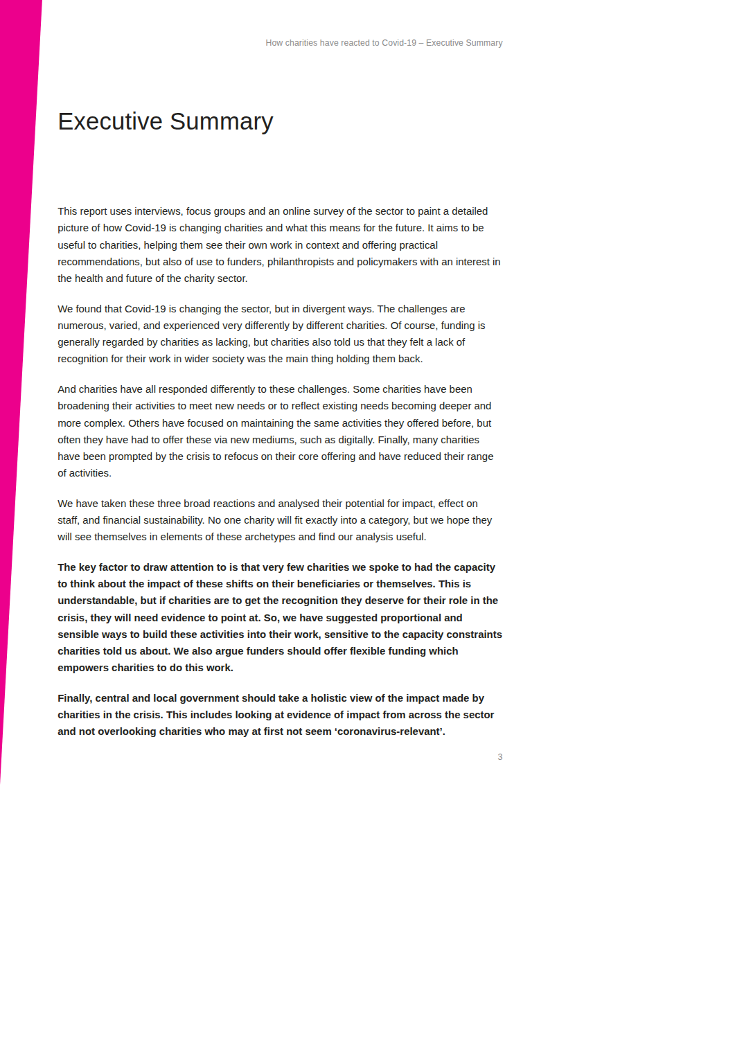How charities have reacted to Covid-19 – Executive Summary
Executive Summary
This report uses interviews, focus groups and an online survey of the sector to paint a detailed picture of how Covid-19 is changing charities and what this means for the future. It aims to be useful to charities, helping them see their own work in context and offering practical recommendations, but also of use to funders, philanthropists and policymakers with an interest in the health and future of the charity sector.
We found that Covid-19 is changing the sector, but in divergent ways. The challenges are numerous, varied, and experienced very differently by different charities. Of course, funding is generally regarded by charities as lacking, but charities also told us that they felt a lack of recognition for their work in wider society was the main thing holding them back.
And charities have all responded differently to these challenges. Some charities have been broadening their activities to meet new needs or to reflect existing needs becoming deeper and more complex. Others have focused on maintaining the same activities they offered before, but often they have had to offer these via new mediums, such as digitally. Finally, many charities have been prompted by the crisis to refocus on their core offering and have reduced their range of activities.
We have taken these three broad reactions and analysed their potential for impact, effect on staff, and financial sustainability. No one charity will fit exactly into a category, but we hope they will see themselves in elements of these archetypes and find our analysis useful.
The key factor to draw attention to is that very few charities we spoke to had the capacity to think about the impact of these shifts on their beneficiaries or themselves. This is understandable, but if charities are to get the recognition they deserve for their role in the crisis, they will need evidence to point at. So, we have suggested proportional and sensible ways to build these activities into their work, sensitive to the capacity constraints charities told us about. We also argue funders should offer flexible funding which empowers charities to do this work.
Finally, central and local government should take a holistic view of the impact made by charities in the crisis. This includes looking at evidence of impact from across the sector and not overlooking charities who may at first not seem ‘coronavirus-relevant’.
3